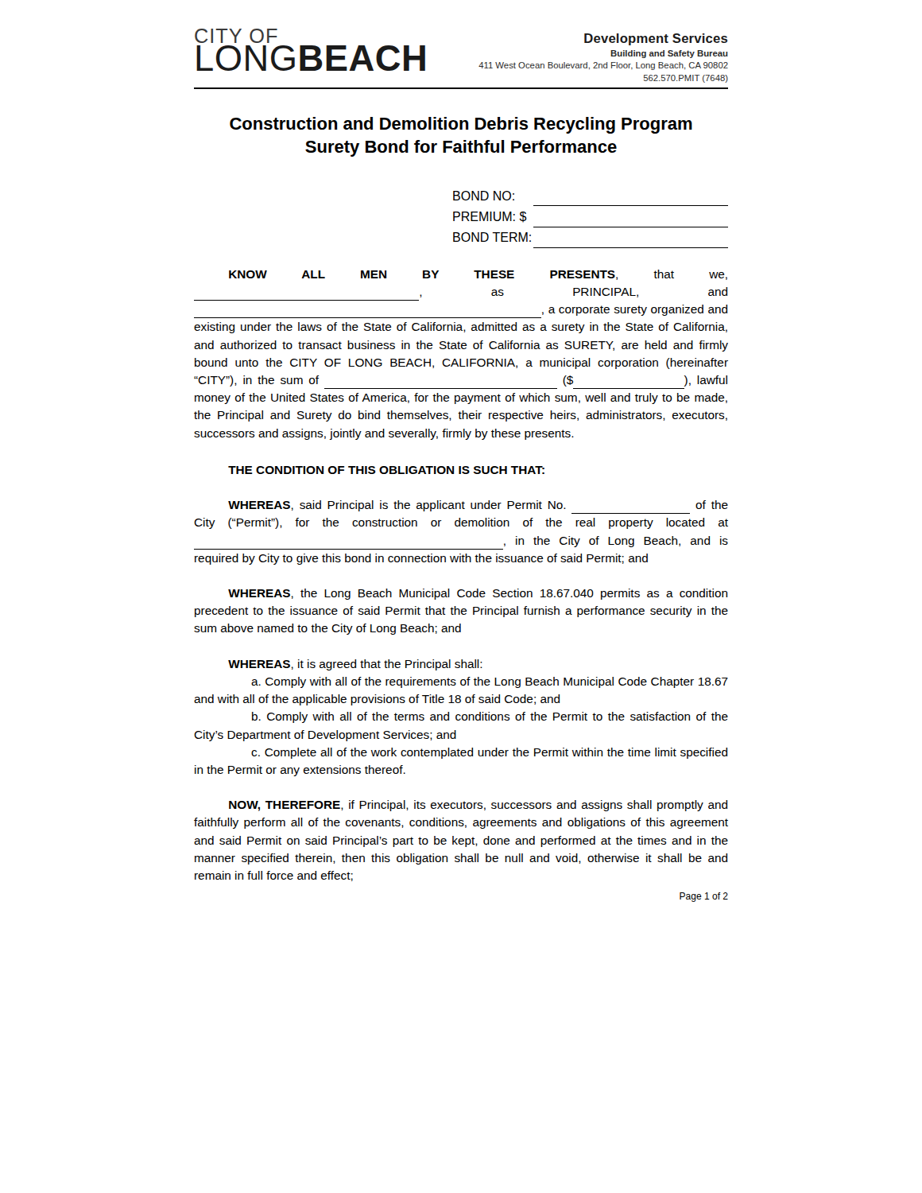CITY OF LONG BEACH
Development Services
Building and Safety Bureau
411 West Ocean Boulevard, 2nd Floor, Long Beach, CA 90802
562.570.PMIT (7648)
Construction and Demolition Debris Recycling Program Surety Bond for Faithful Performance
| BOND NO: | |
| PREMIUM: $ | |
| BOND TERM: | |
KNOW ALL MEN BY THESE PRESENTS, that we, , as PRINCIPAL, and , a corporate surety organized and existing under the laws of the State of California, admitted as a surety in the State of California, and authorized to transact business in the State of California as SURETY, are held and firmly bound unto the CITY OF LONG BEACH, CALIFORNIA, a municipal corporation (hereinafter “CITY”), in the sum of ($ ), lawful money of the United States of America, for the payment of which sum, well and truly to be made, the Principal and Surety do bind themselves, their respective heirs, administrators, executors, successors and assigns, jointly and severally, firmly by these presents.
THE CONDITION OF THIS OBLIGATION IS SUCH THAT:
WHEREAS, said Principal is the applicant under Permit No. of the City (“Permit”), for the construction or demolition of the real property located at , in the City of Long Beach, and is required by City to give this bond in connection with the issuance of said Permit; and
WHEREAS, the Long Beach Municipal Code Section 18.67.040 permits as a condition precedent to the issuance of said Permit that the Principal furnish a performance security in the sum above named to the City of Long Beach; and
WHEREAS, it is agreed that the Principal shall:
a. Comply with all of the requirements of the Long Beach Municipal Code Chapter 18.67 and with all of the applicable provisions of Title 18 of said Code; and
b. Comply with all of the terms and conditions of the Permit to the satisfaction of the City’s Department of Development Services; and
c. Complete all of the work contemplated under the Permit within the time limit specified in the Permit or any extensions thereof.
NOW, THEREFORE, if Principal, its executors, successors and assigns shall promptly and faithfully perform all of the covenants, conditions, agreements and obligations of this agreement and said Permit on said Principal’s part to be kept, done and performed at the times and in the manner specified therein, then this obligation shall be null and void, otherwise it shall be and remain in full force and effect;
Page 1 of 2